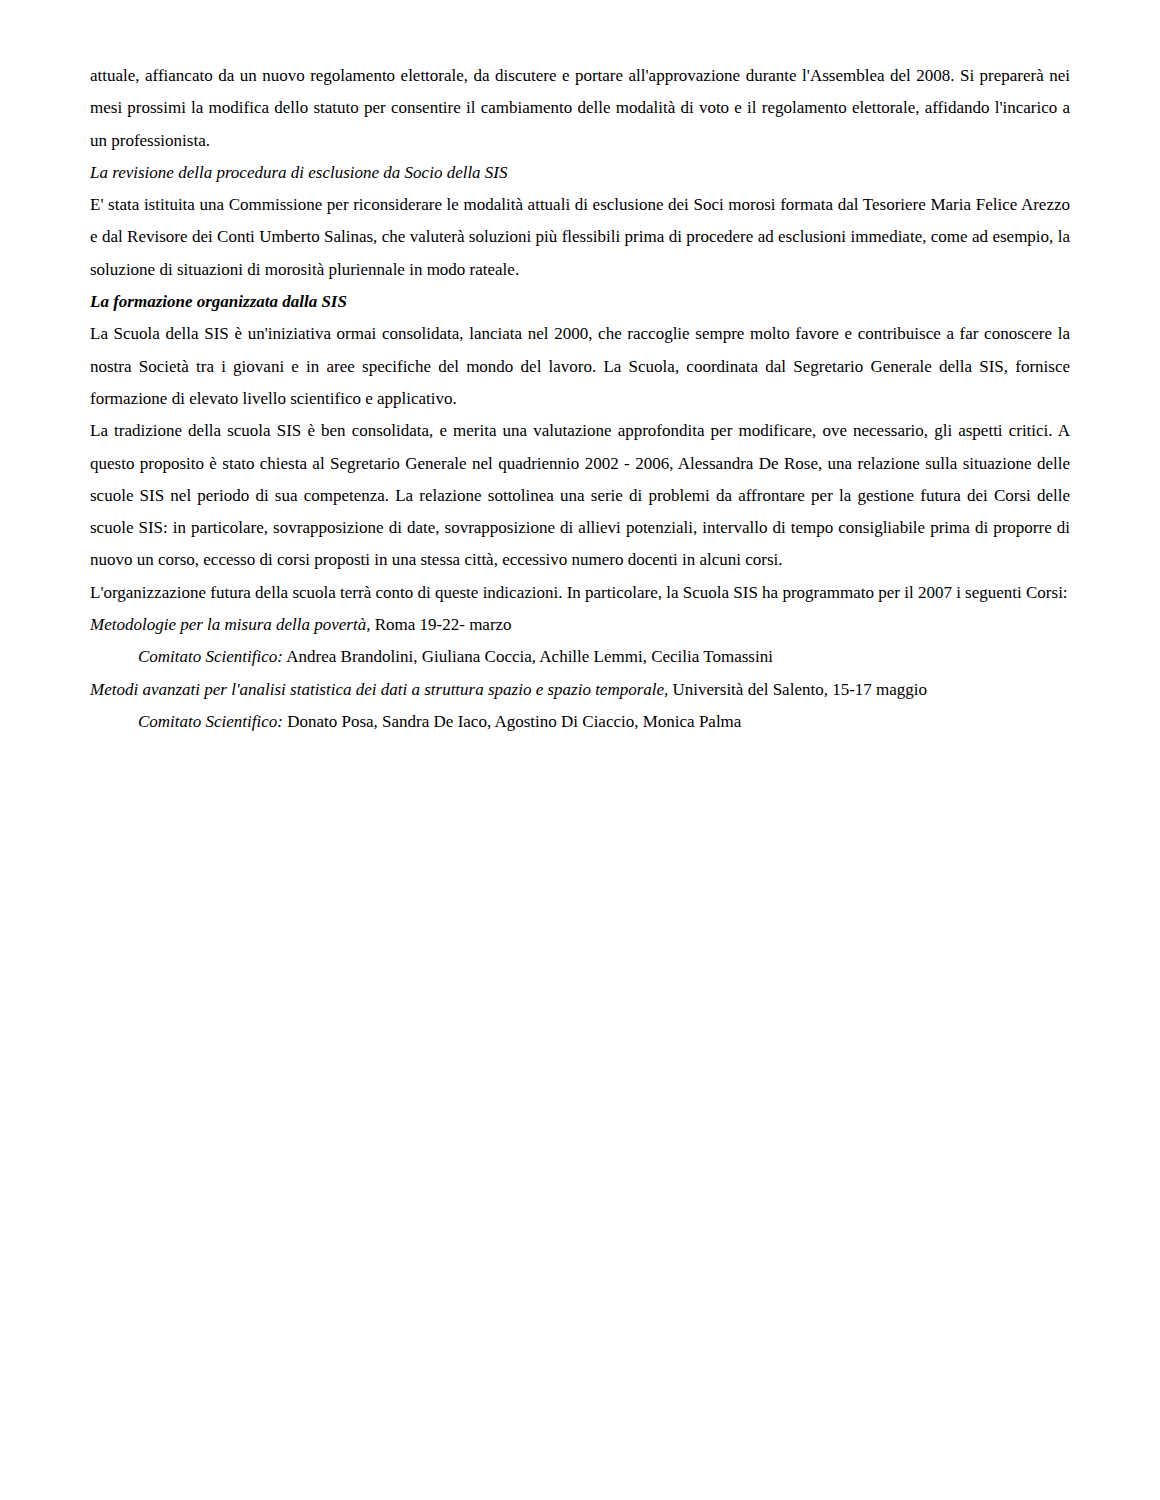attuale, affiancato da un nuovo regolamento elettorale, da discutere e portare all'approvazione durante l'Assemblea del 2008. Si preparerà nei mesi prossimi la modifica dello statuto per consentire il cambiamento delle modalità di voto e il regolamento elettorale, affidando l'incarico a un professionista.
La revisione della procedura di esclusione da Socio della SIS
E' stata istituita una Commissione per riconsiderare le modalità attuali di esclusione dei Soci morosi formata dal Tesoriere Maria Felice Arezzo e dal Revisore dei Conti Umberto Salinas, che valuterà soluzioni più flessibili prima di procedere ad esclusioni immediate, come ad esempio, la soluzione di situazioni di morosità pluriennale in modo rateale.
La formazione organizzata dalla SIS
La Scuola della SIS è un'iniziativa ormai consolidata, lanciata nel 2000, che raccoglie sempre molto favore e contribuisce a far conoscere la nostra Società tra i giovani e in aree specifiche del mondo del lavoro. La Scuola, coordinata dal Segretario Generale della SIS, fornisce formazione di elevato livello scientifico e applicativo.
La tradizione della scuola SIS è ben consolidata, e merita una valutazione approfondita per modificare, ove necessario, gli aspetti critici. A questo proposito è stato chiesta al Segretario Generale nel quadriennio 2002 - 2006, Alessandra De Rose, una relazione sulla situazione delle scuole SIS nel periodo di sua competenza. La relazione sottolinea una serie di problemi da affrontare per la gestione futura dei Corsi delle scuole SIS: in particolare, sovrapposizione di date, sovrapposizione di allievi potenziali, intervallo di tempo consigliabile prima di proporre di nuovo un corso, eccesso di corsi proposti in una stessa città, eccessivo numero docenti in alcuni corsi.
L'organizzazione futura della scuola terrà conto di queste indicazioni. In particolare, la Scuola SIS ha programmato per il 2007 i seguenti Corsi:
Metodologie per la misura della povertà, Roma 19-22- marzo
Comitato Scientifico: Andrea Brandolini, Giuliana Coccia, Achille Lemmi, Cecilia Tomassini
Metodi avanzati per l'analisi statistica dei dati a struttura spazio e spazio temporale, Università del Salento, 15-17 maggio
Comitato Scientifico: Donato Posa, Sandra De Iaco, Agostino Di Ciaccio, Monica Palma